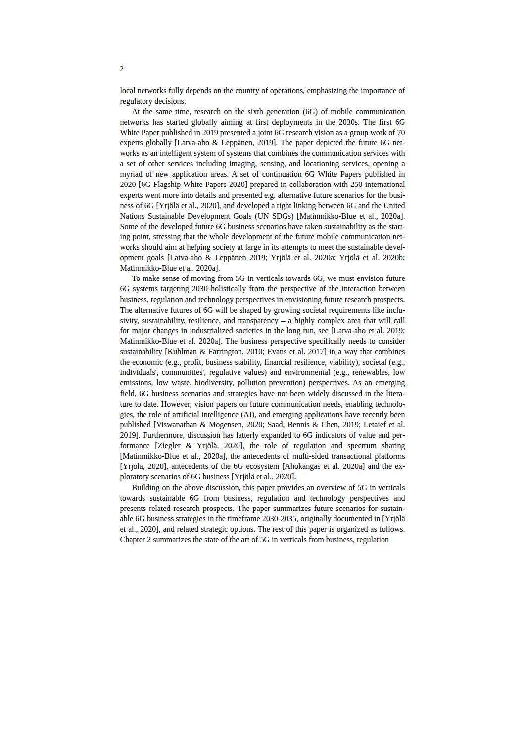2
local networks fully depends on the country of operations, emphasizing the importance of regulatory decisions.
At the same time, research on the sixth generation (6G) of mobile communication networks has started globally aiming at first deployments in the 2030s. The first 6G White Paper published in 2019 presented a joint 6G research vision as a group work of 70 experts globally [Latva-aho & Leppänen, 2019]. The paper depicted the future 6G networks as an intelligent system of systems that combines the communication services with a set of other services including imaging, sensing, and locationing services, opening a myriad of new application areas. A set of continuation 6G White Papers published in 2020 [6G Flagship White Papers 2020] prepared in collaboration with 250 international experts went more into details and presented e.g. alternative future scenarios for the business of 6G [Yrjölä et al., 2020], and developed a tight linking between 6G and the United Nations Sustainable Development Goals (UN SDGs) [Matinmikko-Blue et al., 2020a]. Some of the developed future 6G business scenarios have taken sustainability as the starting point, stressing that the whole development of the future mobile communication networks should aim at helping society at large in its attempts to meet the sustainable development goals [Latva-aho & Leppänen 2019; Yrjölä et al. 2020a; Yrjölä et al. 2020b; Matinmikko-Blue et al. 2020a].
To make sense of moving from 5G in verticals towards 6G, we must envision future 6G systems targeting 2030 holistically from the perspective of the interaction between business, regulation and technology perspectives in envisioning future research prospects. The alternative futures of 6G will be shaped by growing societal requirements like inclusivity, sustainability, resilience, and transparency – a highly complex area that will call for major changes in industrialized societies in the long run, see [Latva-aho et al. 2019; Matinmikko-Blue et al. 2020a]. The business perspective specifically needs to consider sustainability [Kuhlman & Farrington, 2010; Evans et al. 2017] in a way that combines the economic (e.g., profit, business stability, financial resilience, viability), societal (e.g., individuals', communities', regulative values) and environmental (e.g., renewables, low emissions, low waste, biodiversity, pollution prevention) perspectives. As an emerging field, 6G business scenarios and strategies have not been widely discussed in the literature to date. However, vision papers on future communication needs, enabling technologies, the role of artificial intelligence (AI), and emerging applications have recently been published [Viswanathan & Mogensen, 2020; Saad, Bennis & Chen, 2019; Letaief et al. 2019]. Furthermore, discussion has latterly expanded to 6G indicators of value and performance [Ziegler & Yrjölä, 2020], the role of regulation and spectrum sharing [Matinmikko-Blue et al., 2020a], the antecedents of multi-sided transactional platforms [Yrjölä, 2020], antecedents of the 6G ecosystem [Ahokangas et al. 2020a] and the exploratory scenarios of 6G business [Yrjölä et al., 2020].
Building on the above discussion, this paper provides an overview of 5G in verticals towards sustainable 6G from business, regulation and technology perspectives and presents related research prospects. The paper summarizes future scenarios for sustainable 6G business strategies in the timeframe 2030-2035, originally documented in [Yrjölä et al., 2020], and related strategic options. The rest of this paper is organized as follows. Chapter 2 summarizes the state of the art of 5G in verticals from business, regulation